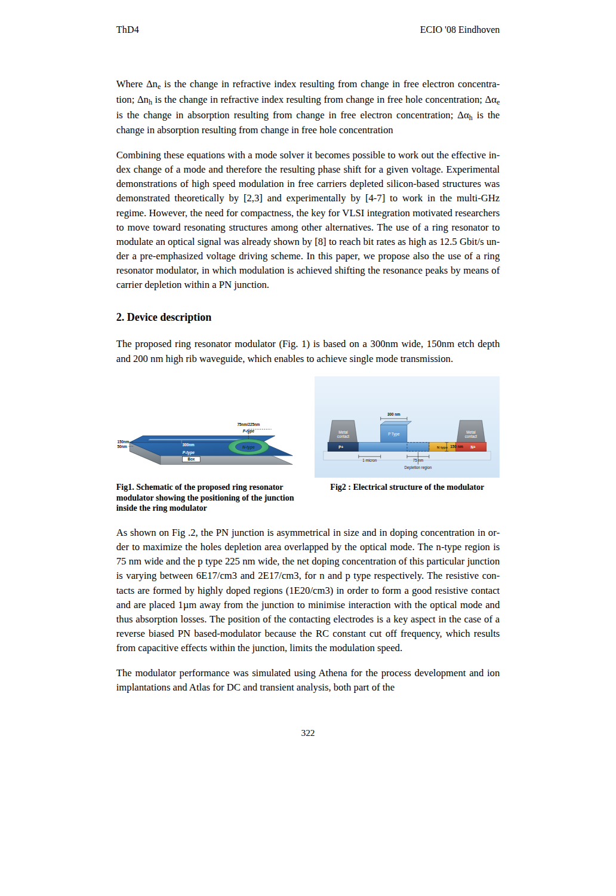ThD4
ECIO '08 Eindhoven
Where Δne is the change in refractive index resulting from change in free electron concentration; Δnh is the change in refractive index resulting from change in free hole concentration; Δαe is the change in absorption resulting from change in free electron concentration; Δαh is the change in absorption resulting from change in free hole concentration
Combining these equations with a mode solver it becomes possible to work out the effective index change of a mode and therefore the resulting phase shift for a given voltage. Experimental demonstrations of high speed modulation in free carriers depleted silicon-based structures was demonstrated theoretically by [2,3] and experimentally by [4-7] to work in the multi-GHz regime. However, the need for compactness, the key for VLSI integration motivated researchers to move toward resonating structures among other alternatives. The use of a ring resonator to modulate an optical signal was already shown by [8] to reach bit rates as high as 12.5 Gbit/s under a pre-emphasized voltage driving scheme. In this paper, we propose also the use of a ring resonator modulator, in which modulation is achieved shifting the resonance peaks by means of carrier depletion within a PN junction.
2. Device description
The proposed ring resonator modulator (Fig. 1) is based on a 300nm wide, 150nm etch depth and 200 nm high rib waveguide, which enables to achieve single mode transmission.
75nm/225nm P-type N-type P-type P-type 300nm 150nm 50nm Box
Fig1. Schematic of the proposed ring resonator modulator showing the positioning of the junction inside the ring modulator
300 nm 150 nm 1 micron 75 nm Metal contact Metal contact P Type P+ N+ N type Depletion region
Fig2 : Electrical structure of the modulator
As shown on Fig .2, the PN junction is asymmetrical in size and in doping concentration in order to maximize the holes depletion area overlapped by the optical mode. The n-type region is 75 nm wide and the p type 225 nm wide, the net doping concentration of this particular junction is varying between 6E17/cm3 and 2E17/cm3, for n and p type respectively. The resistive contacts are formed by highly doped regions (1E20/cm3) in order to form a good resistive contact and are placed 1µm away from the junction to minimise interaction with the optical mode and thus absorption losses. The position of the contacting electrodes is a key aspect in the case of a reverse biased PN based-modulator because the RC constant cut off frequency, which results from capacitive effects within the junction, limits the modulation speed.
The modulator performance was simulated using Athena for the process development and ion implantations and Atlas for DC and transient analysis, both part of the
322